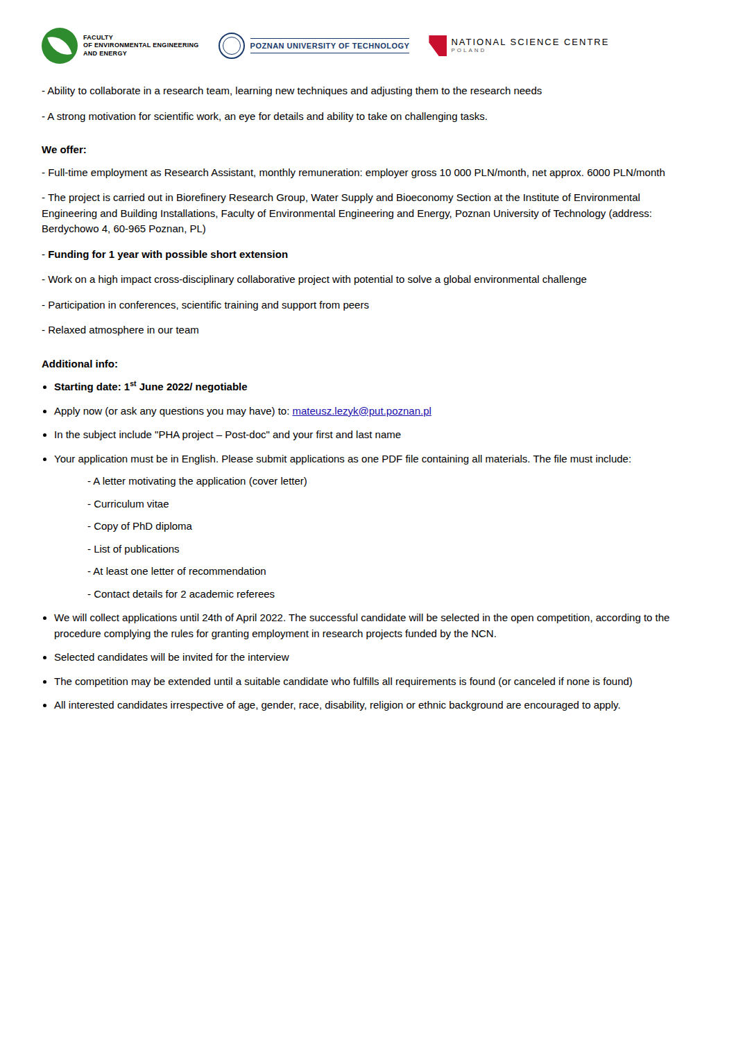Faculty
of Environmental Engineering
and Energy
Poznan University of Technology
NATIONAL SCIENCE CENTRE POLAND
- Ability to collaborate in a research team, learning new techniques and adjusting them to the research needs
- A strong motivation for scientific work, an eye for details and ability to take on challenging tasks.
We offer:
- Full-time employment as Research Assistant, monthly remuneration: employer gross 10 000 PLN/month, net approx. 6000 PLN/month
- The project is carried out in Biorefinery Research Group, Water Supply and Bioeconomy Section at the Institute of Environmental Engineering and Building Installations, Faculty of Environmental Engineering and Energy, Poznan University of Technology (address: Berdychowo 4, 60-965 Poznan, PL)
- Funding for 1 year with possible short extension
- Work on a high impact cross-disciplinary collaborative project with potential to solve a global environmental challenge
- Participation in conferences, scientific training and support from peers
- Relaxed atmosphere in our team
Additional info:
Starting date: 1st June 2022/ negotiable
Apply now (or ask any questions you may have) to: mateusz.lezyk@put.poznan.pl
In the subject include "PHA project – Post-doc" and your first and last name
Your application must be in English. Please submit applications as one PDF file containing all materials. The file must include:
- A letter motivating the application (cover letter)
- Curriculum vitae
- Copy of PhD diploma
- List of publications
- At least one letter of recommendation
- Contact details for 2 academic referees
We will collect applications until 24th of April 2022. The successful candidate will be selected in the open competition, according to the procedure complying the rules for granting employment in research projects funded by the NCN.
Selected candidates will be invited for the interview
The competition may be extended until a suitable candidate who fulfills all requirements is found (or canceled if none is found)
All interested candidates irrespective of age, gender, race, disability, religion or ethnic background are encouraged to apply.